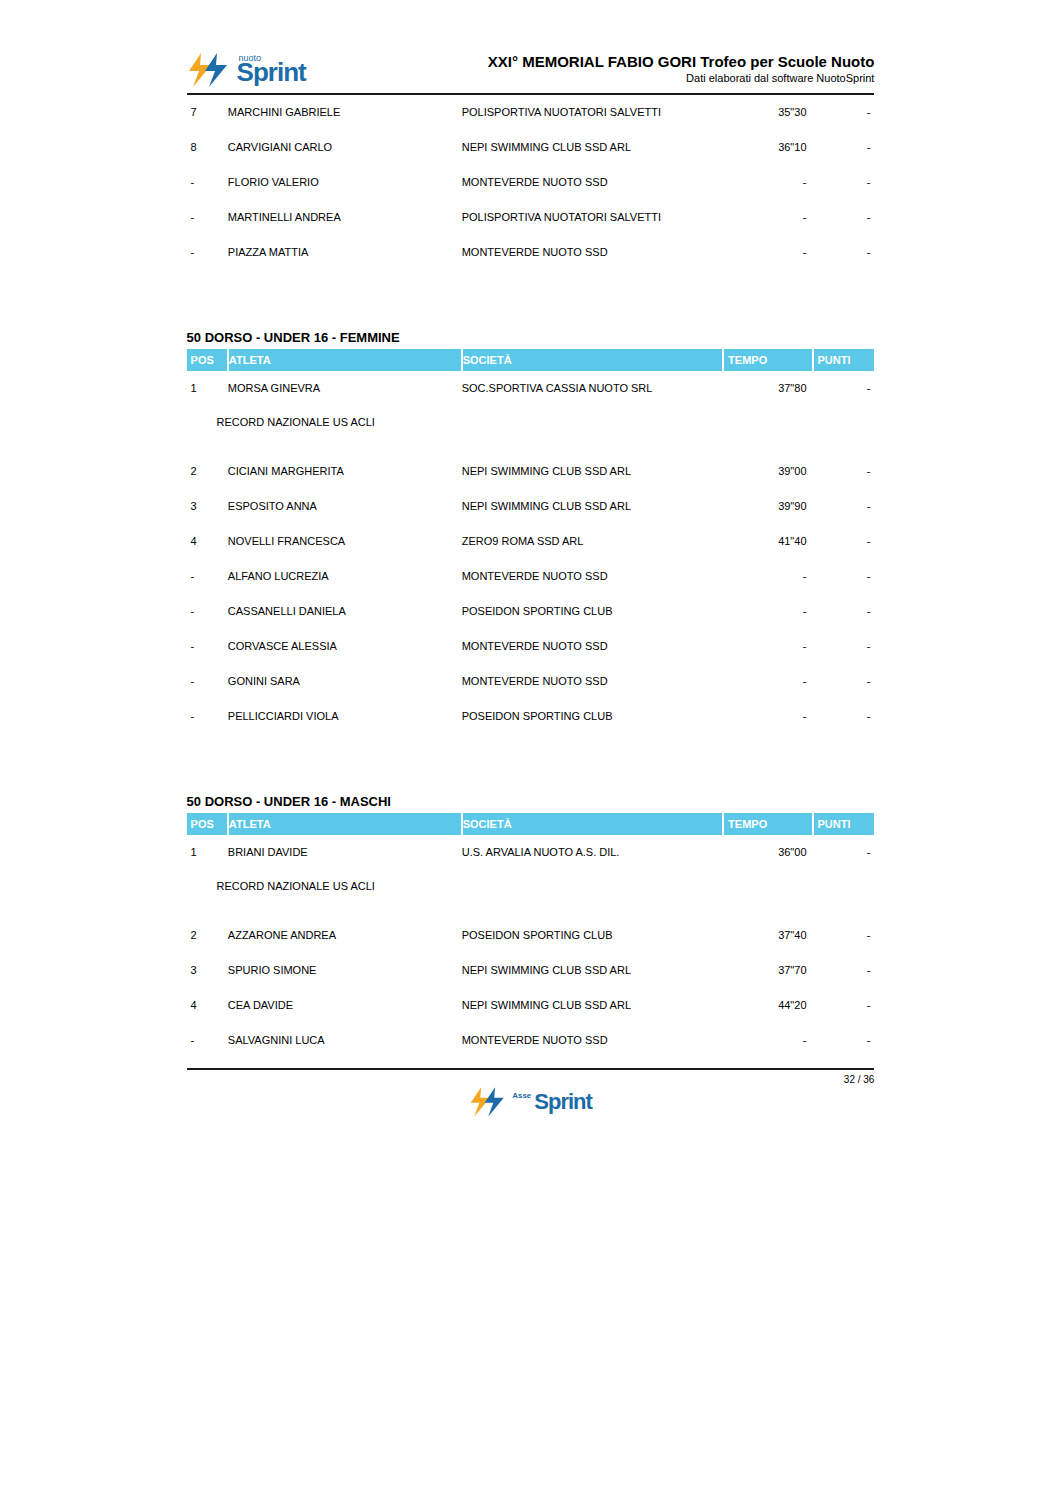nuoto Sprint
XXI° MEMORIAL FABIO GORI Trofeo per Scuole Nuoto
Dati elaborati dal software NuotoSprint
| 7 | MARCHINI GABRIELE | POLISPORTIVA NUOTATORI SALVETTI | 35"30 | - |
| 8 | CARVIGIANI CARLO | NEPI SWIMMING CLUB SSD ARL | 36"10 | - |
| - | FLORIO VALERIO | MONTEVERDE NUOTO SSD | - | - |
| - | MARTINELLI ANDREA | POLISPORTIVA NUOTATORI SALVETTI | - | - |
| - | PIAZZA MATTIA | MONTEVERDE NUOTO SSD | - | - |
50 DORSO - UNDER 16 - FEMMINE
| POS | ATLETA | SOCIETÀ | TEMPO | PUNTI |
| --- | --- | --- | --- | --- |
| 1 | MORSA GINEVRA | SOC.SPORTIVA CASSIA NUOTO SRL | 37"80 | - |
| RECORD NAZIONALE US ACLI |
| 2 | CICIANI MARGHERITA | NEPI SWIMMING CLUB SSD ARL | 39"00 | - |
| 3 | ESPOSITO ANNA | NEPI SWIMMING CLUB SSD ARL | 39"90 | - |
| 4 | NOVELLI FRANCESCA | ZERO9 ROMA SSD ARL | 41"40 | - |
| - | ALFANO LUCREZIA | MONTEVERDE NUOTO SSD | - | - |
| - | CASSANELLI DANIELA | POSEIDON SPORTING CLUB | - | - |
| - | CORVASCE ALESSIA | MONTEVERDE NUOTO SSD | - | - |
| - | GONINI SARA | MONTEVERDE NUOTO SSD | - | - |
| - | PELLICCIARDI VIOLA | POSEIDON SPORTING CLUB | - | - |
50 DORSO - UNDER 16 - MASCHI
| POS | ATLETA | SOCIETÀ | TEMPO | PUNTI |
| --- | --- | --- | --- | --- |
| 1 | BRIANI DAVIDE | U.S. ARVALIA NUOTO A.S. DIL. | 36"00 | - |
| RECORD NAZIONALE US ACLI |
| 2 | AZZARONE ANDREA | POSEIDON SPORTING CLUB | 37"40 | - |
| 3 | SPURIO SIMONE | NEPI SWIMMING CLUB SSD ARL | 37"70 | - |
| 4 | CEA DAVIDE | NEPI SWIMMING CLUB SSD ARL | 44"20 | - |
| - | SALVAGNINI LUCA | MONTEVERDE NUOTO SSD | - | - |
32 / 36
Asse Sprint